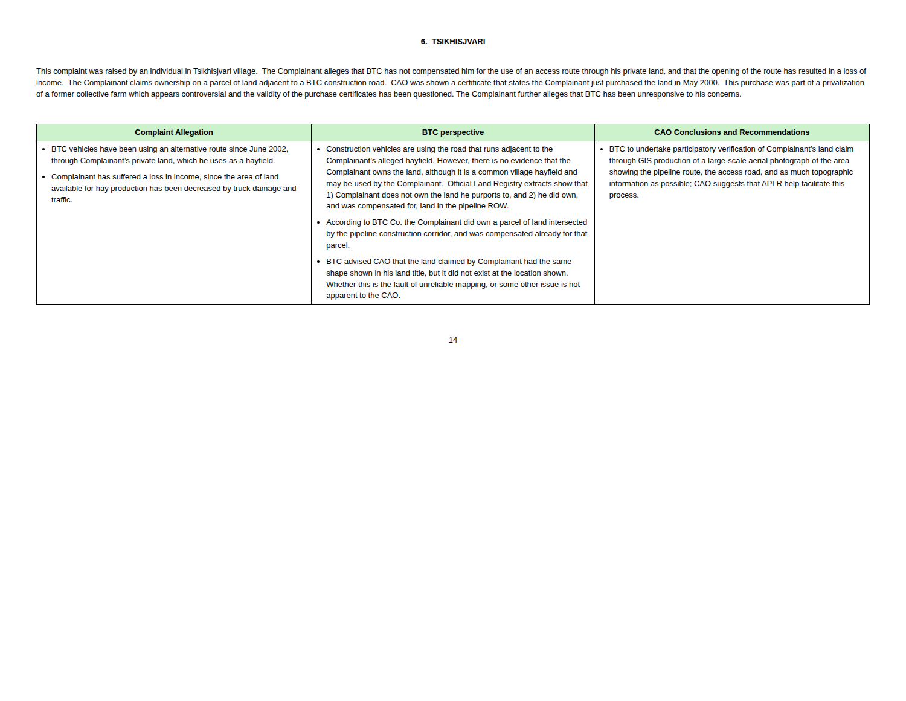6. TSIKHISJVARI
This complaint was raised by an individual in Tsikhisjvari village. The Complainant alleges that BTC has not compensated him for the use of an access route through his private land, and that the opening of the route has resulted in a loss of income. The Complainant claims ownership on a parcel of land adjacent to a BTC construction road. CAO was shown a certificate that states the Complainant just purchased the land in May 2000. This purchase was part of a privatization of a former collective farm which appears controversial and the validity of the purchase certificates has been questioned. The Complainant further alleges that BTC has been unresponsive to his concerns.
| Complaint Allegation | BTC perspective | CAO Conclusions and Recommendations |
| --- | --- | --- |
| BTC vehicles have been using an alternative route since June 2002, through Complainant’s private land, which he uses as a hayfield. Complainant has suffered a loss in income, since the area of land available for hay production has been decreased by truck damage and traffic. | Construction vehicles are using the road that runs adjacent to the Complainant’s alleged hayfield. However, there is no evidence that the Complainant owns the land, although it is a common village hayfield and may be used by the Complainant. Official Land Registry extracts show that 1) Complainant does not own the land he purports to, and 2) he did own, and was compensated for, land in the pipeline ROW. According to BTC Co. the Complainant did own a parcel of land intersected by the pipeline construction corridor, and was compensated already for that parcel. BTC advised CAO that the land claimed by Complainant had the same shape shown in his land title, but it did not exist at the location shown. Whether this is the fault of unreliable mapping, or some other issue is not apparent to the CAO. | BTC to undertake participatory verification of Complainant’s land claim through GIS production of a large-scale aerial photograph of the area showing the pipeline route, the access road, and as much topographic information as possible; CAO suggests that APLR help facilitate this process. |
14